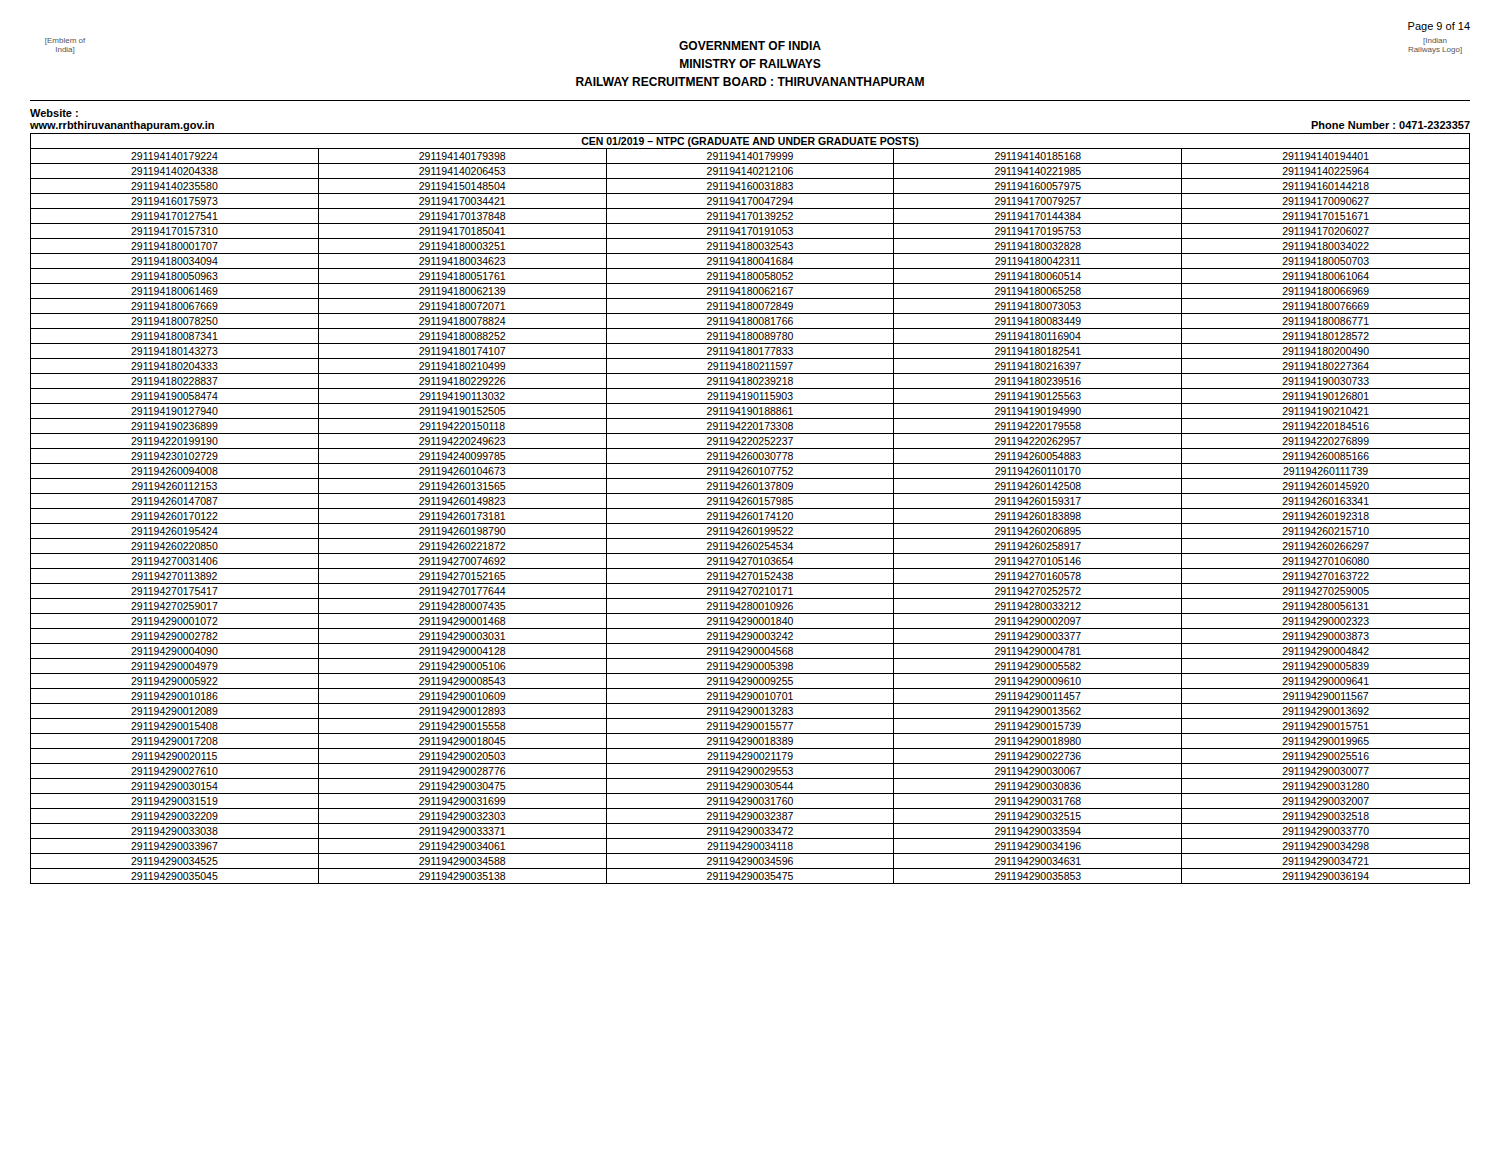Page 9 of 14
[Emblem of India]
GOVERNMENT OF INDIA
MINISTRY OF RAILWAYS
RAILWAY RECRUITMENT BOARD : THIRUVANANTHAPURAM
[Indian Railways Logo]
Website :
www.rrbthiruvananthapuram.gov.in Phone Number : 0471-2323357
| CEN 01/2019 – NTPC (GRADUATE AND UNDER GRADUATE POSTS) |
| --- |
| 291194140179224 | 291194140179398 | 291194140179999 | 291194140185168 | 291194140194401 |
| 291194140204338 | 291194140206453 | 291194140212106 | 291194140221985 | 291194140225964 |
| 291194140235580 | 291194150148504 | 291194160031883 | 291194160057975 | 291194160144218 |
| 291194160175973 | 291194170034421 | 291194170047294 | 291194170079257 | 291194170090627 |
| 291194170127541 | 291194170137848 | 291194170139252 | 291194170144384 | 291194170151671 |
| 291194170157310 | 291194170185041 | 291194170191053 | 291194170195753 | 291194170206027 |
| 291194180001707 | 291194180003251 | 291194180032543 | 291194180032828 | 291194180034022 |
| 291194180034094 | 291194180034623 | 291194180041684 | 291194180042311 | 291194180050703 |
| 291194180050963 | 291194180051761 | 291194180058052 | 291194180060514 | 291194180061064 |
| 291194180061469 | 291194180062139 | 291194180062167 | 291194180065258 | 291194180066969 |
| 291194180067669 | 291194180072071 | 291194180072849 | 291194180073053 | 291194180076669 |
| 291194180078250 | 291194180078824 | 291194180081766 | 291194180083449 | 291194180086771 |
| 291194180087341 | 291194180088252 | 291194180089780 | 291194180116904 | 291194180128572 |
| 291194180143273 | 291194180174107 | 291194180177833 | 291194180182541 | 291194180200490 |
| 291194180204333 | 291194180210499 | 291194180211597 | 291194180216397 | 291194180227364 |
| 291194180228837 | 291194180229226 | 291194180239218 | 291194180239516 | 291194190030733 |
| 291194190058474 | 291194190113032 | 291194190115903 | 291194190125563 | 291194190126801 |
| 291194190127940 | 291194190152505 | 291194190188861 | 291194190194990 | 291194190210421 |
| 291194190236899 | 291194220150118 | 291194220173308 | 291194220179558 | 291194220184516 |
| 291194220199190 | 291194220249623 | 291194220252237 | 291194220262957 | 291194220276899 |
| 291194230102729 | 291194240099785 | 291194260030778 | 291194260054883 | 291194260085166 |
| 291194260094008 | 291194260104673 | 291194260107752 | 291194260110170 | 291194260111739 |
| 291194260112153 | 291194260131565 | 291194260137809 | 291194260142508 | 291194260145920 |
| 291194260147087 | 291194260149823 | 291194260157985 | 291194260159317 | 291194260163341 |
| 291194260170122 | 291194260173181 | 291194260174120 | 291194260183898 | 291194260192318 |
| 291194260195424 | 291194260198790 | 291194260199522 | 291194260206895 | 291194260215710 |
| 291194260220850 | 291194260221872 | 291194260254534 | 291194260258917 | 291194260266297 |
| 291194270031406 | 291194270074692 | 291194270103654 | 291194270105146 | 291194270106080 |
| 291194270113892 | 291194270152165 | 291194270152438 | 291194270160578 | 291194270163722 |
| 291194270175417 | 291194270177644 | 291194270210171 | 291194270252572 | 291194270259005 |
| 291194270259017 | 291194280007435 | 291194280010926 | 291194280033212 | 291194280056131 |
| 291194290001072 | 291194290001468 | 291194290001840 | 291194290002097 | 291194290002323 |
| 291194290002782 | 291194290003031 | 291194290003242 | 291194290003377 | 291194290003873 |
| 291194290004090 | 291194290004128 | 291194290004568 | 291194290004781 | 291194290004842 |
| 291194290004979 | 291194290005106 | 291194290005398 | 291194290005582 | 291194290005839 |
| 291194290005922 | 291194290008543 | 291194290009255 | 291194290009610 | 291194290009641 |
| 291194290010186 | 291194290010609 | 291194290010701 | 291194290011457 | 291194290011567 |
| 291194290012089 | 291194290012893 | 291194290013283 | 291194290013562 | 291194290013692 |
| 291194290015408 | 291194290015558 | 291194290015577 | 291194290015739 | 291194290015751 |
| 291194290017208 | 291194290018045 | 291194290018389 | 291194290018980 | 291194290019965 |
| 291194290020115 | 291194290020503 | 291194290021179 | 291194290022736 | 291194290025516 |
| 291194290027610 | 291194290028776 | 291194290029553 | 291194290030067 | 291194290030077 |
| 291194290030154 | 291194290030475 | 291194290030544 | 291194290030836 | 291194290031280 |
| 291194290031519 | 291194290031699 | 291194290031760 | 291194290031768 | 291194290032007 |
| 291194290032209 | 291194290032303 | 291194290032387 | 291194290032515 | 291194290032518 |
| 291194290033038 | 291194290033371 | 291194290033472 | 291194290033594 | 291194290033770 |
| 291194290033967 | 291194290034061 | 291194290034118 | 291194290034196 | 291194290034298 |
| 291194290034525 | 291194290034588 | 291194290034596 | 291194290034631 | 291194290034721 |
| 291194290035045 | 291194290035138 | 291194290035475 | 291194290035853 | 291194290036194 |